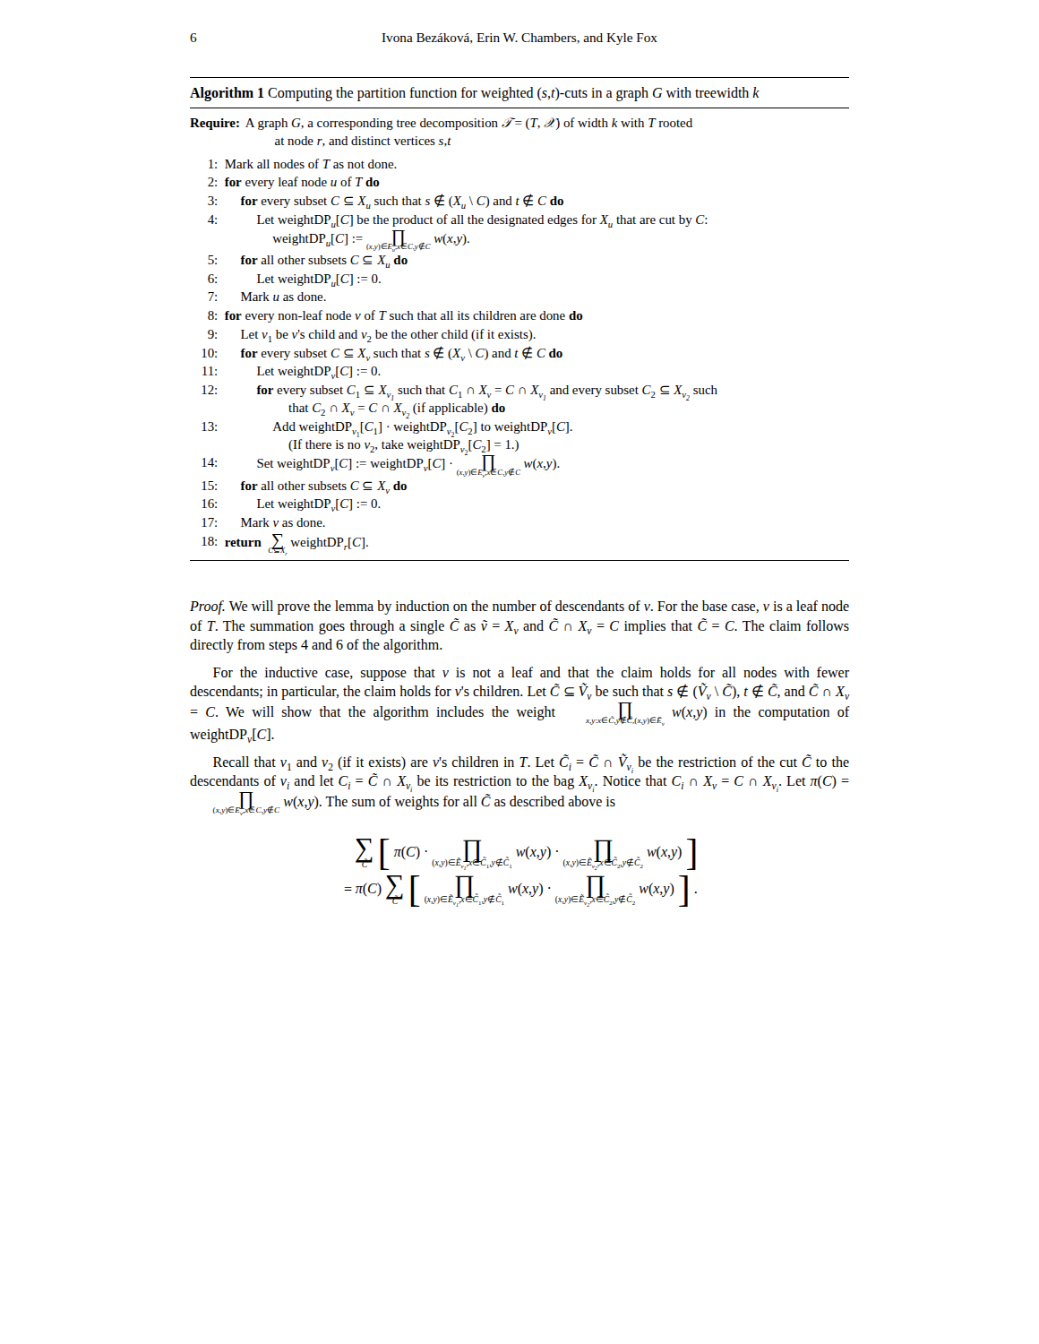6
Ivona Bezáková, Erin W. Chambers, and Kyle Fox
Algorithm 1 Computing the partition function for weighted (s,t)-cuts in a graph G with treewidth k
Require:
A graph G, a corresponding tree decomposition 𝒯 = (T, 𝒳) of width k with T rooted at node r, and distinct vertices s,t
Mark all nodes of T as not done.
for every leaf node u of T do
for every subset C ⊆ Xu such that s ∉ (Xu \ C) and t ∉ C do
Let weightDPu[C] be the product of all the designated edges for Xu that are cut by C: weightDPu[C] := ∏(x,y)∈Eu,x∈C,y∉C w(x,y).
for all other subsets C ⊆ Xu do
Let weightDPu[C] := 0.
Mark u as done.
for every non-leaf node v of T such that all its children are done do
Let v1 be v's child and v2 be the other child (if it exists).
for every subset C ⊆ Xv such that s ∉ (Xv \ C) and t ∉ C do
Let weightDPv[C] := 0.
for every subset C1 ⊆ Xv1 such that C1 ∩ Xv = C ∩ Xv1 and every subset C2 ⊆ Xv2 such that C2 ∩ Xv = C ∩ Xv2 (if applicable) do
Add weightDPv1[C1] · weightDPv2[C2] to weightDPv[C]. (If there is no v2, take weightDPv2[C2] = 1.)
Set weightDPv[C] := weightDPv[C] · ∏(x,y)∈Ev,x∈C,y∉C w(x,y).
for all other subsets C ⊆ Xv do
Let weightDPv[C] := 0.
Mark v as done.
return ∑C⊆Xr weightDPr[C].
Proof. We will prove the lemma by induction on the number of descendants of v. For the base case, v is a leaf node of T. The summation goes through a single C̃ as ṽ = Xv and C̃ ∩ Xv = C implies that C̃ = C. The claim follows directly from steps 4 and 6 of the algorithm.
For the inductive case, suppose that v is not a leaf and that the claim holds for all nodes with fewer descendants; in particular, the claim holds for v's children. Let C̃ ⊆ Ṽv be such that s ∉ (Ṽv \ C̃), t ∉ C̃, and C̃ ∩ Xv = C. We will show that the algorithm includes the weight ∏x,y:x∈C̃,y∉C̃,(x,y)∈Ẽv w(x,y) in the computation of weightDPv[C].
Recall that v1 and v2 (if it exists) are v's children in T. Let C̃i = C̃ ∩ Ṽvi be the restriction of the cut C̃ to the descendants of vi and let Ci = C̃ ∩ Xvi be its restriction to the bag Xvi. Notice that Ci ∩ Xv = C ∩ Xvi. Let π(C) = ∏(x,y)∈Ev,x∈C,y∉C w(x,y). The sum of weights for all C̃ as described above is
| | | ∑ C̃ [ π ( C ) · ∏ ( x , y )∈ Ẽ v 1 , x ∈ C̃ 1 , y ∉ C̃ 1 w ( x , y ) · ∏ ( x , y )∈ Ẽ v 2 , x ∈ C̃ 2 , y ∉ C̃ 2 w ( x , y ) ] |
| | = | π ( C ) ∑ C̃ [ ∏ ( x , y )∈ Ẽ v 1 , x ∈ C̃ 1 , y ∉ C̃ 1 w ( x , y ) · ∏ ( x , y )∈ Ẽ v 2 , x ∈ C̃ 2 , y ∉ C̃ 2 w ( x , y ) ] . |